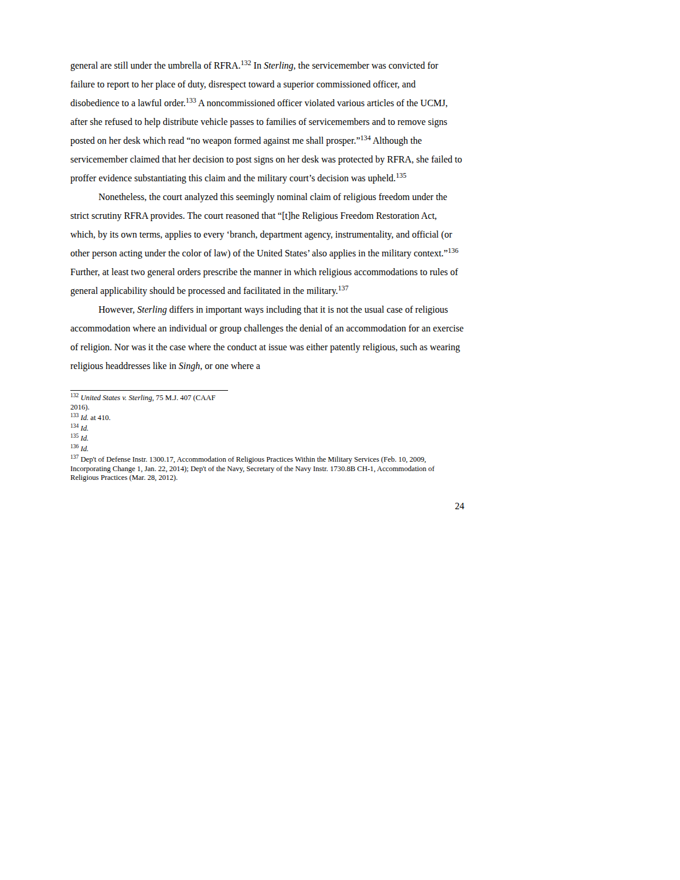general are still under the umbrella of RFRA.132 In Sterling, the servicemember was convicted for failure to report to her place of duty, disrespect toward a superior commissioned officer, and disobedience to a lawful order.133 A noncommissioned officer violated various articles of the UCMJ, after she refused to help distribute vehicle passes to families of servicemembers and to remove signs posted on her desk which read “no weapon formed against me shall prosper.”134 Although the servicemember claimed that her decision to post signs on her desk was protected by RFRA, she failed to proffer evidence substantiating this claim and the military court’s decision was upheld.135
Nonetheless, the court analyzed this seemingly nominal claim of religious freedom under the strict scrutiny RFRA provides. The court reasoned that “[t]he Religious Freedom Restoration Act, which, by its own terms, applies to every ‘branch, department agency, instrumentality, and official (or other person acting under the color of law) of the United States’ also applies in the military context.”136 Further, at least two general orders prescribe the manner in which religious accommodations to rules of general applicability should be processed and facilitated in the military.137
However, Sterling differs in important ways including that it is not the usual case of religious accommodation where an individual or group challenges the denial of an accommodation for an exercise of religion. Nor was it the case where the conduct at issue was either patently religious, such as wearing religious headdresses like in Singh, or one where a
132 United States v. Sterling, 75 M.J. 407 (CAAF 2016).
133 Id. at 410.
134 Id.
135 Id.
136 Id.
137 Dep't of Defense Instr. 1300.17, Accommodation of Religious Practices Within the Military Services (Feb. 10, 2009, Incorporating Change 1, Jan. 22, 2014); Dep't of the Navy, Secretary of the Navy Instr. 1730.8B CH-1, Accommodation of Religious Practices (Mar. 28, 2012).
24